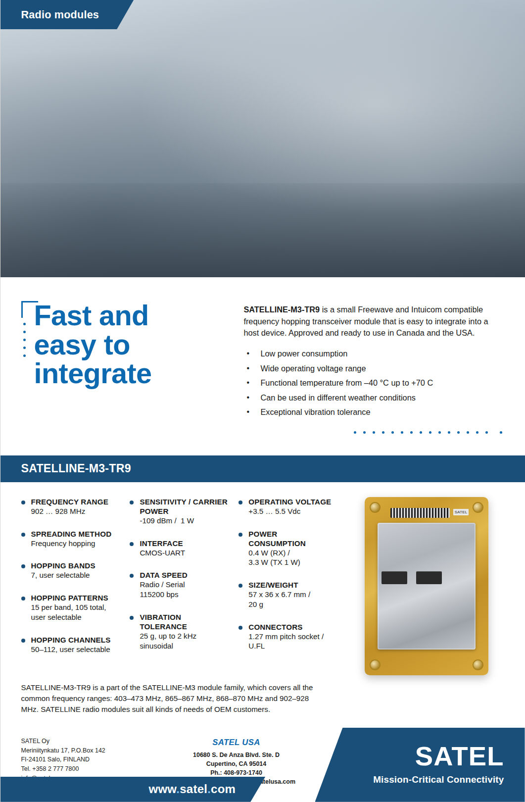Radio modules
Fast and easy to integrate
SATELLINE-M3-TR9 is a small Freewave and Intuicom compatible frequency hopping transceiver module that is easy to integrate into a host device. Approved and ready to use in Canada and the USA.
Low power consumption
Wide operating voltage range
Functional temperature from –40 °C up to +70 C
Can be used in different weather conditions
Exceptional vibration tolerance
SATELLINE-M3-TR9
Frequency range 902 … 928 MHz
Spreading method Frequency hopping
Hopping bands 7, user selectable
Hopping patterns 15 per band, 105 total, user selectable
Hopping channels 50–112, user selectable
Sensitivity / carrier power -109 dBm / 1 W
Interface CMOS-UART
Data speed Radio / Serial
115200 bps
Vibration tolerance 25 g, up to 2 kHz sinusoidal
Operating voltage +3.5 … 5.5 Vdc
Power consumption 0.4 W (RX) /
3.3 W (TX 1 W)
Size/weight 57 x 36 x 6.7 mm /
20 g
Connectors 1.27 mm pitch socket / U.FL
SATEL
SATELLINE-M3-TR9 is a part of the SATELLINE-M3 module family, which covers all the common frequency ranges: 403–473 MHz, 865–867 MHz, 868–870 MHz and 902–928 MHz. SATELLINE radio modules suit all kinds of needs of OEM customers.
SATEL Oy
Meriniitynkatu 17, P.O.Box 142
FI-24101 Salo, FINLAND
Tel. +358 2 777 7800
info@satel.com
SATEL USA
10680 S. De Anza Blvd. Ste. D
Cupertino, CA 95014
Ph.: 408-973-1740
info@satelusa.com www.satelusa.com
SATEL
Mission-Critical Connectivity
www. satel. com